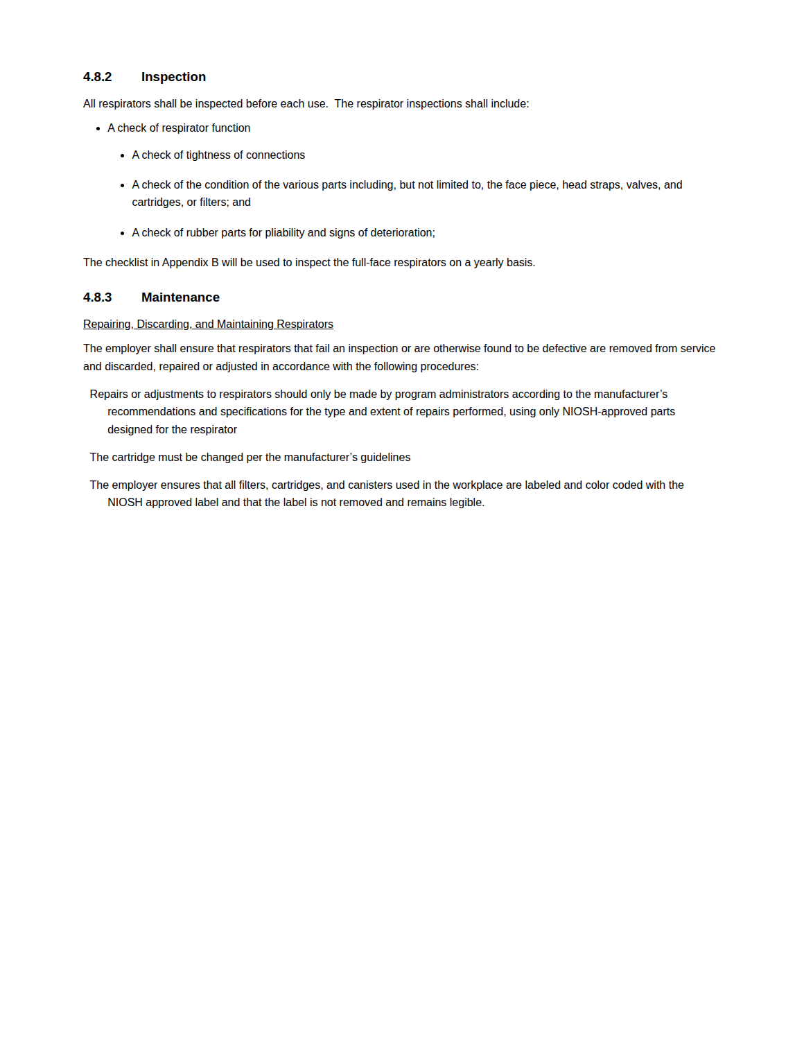4.8.2 Inspection
All respirators shall be inspected before each use. The respirator inspections shall include:
A check of respirator function
A check of tightness of connections
A check of the condition of the various parts including, but not limited to, the face piece, head straps, valves, and cartridges, or filters; and
A check of rubber parts for pliability and signs of deterioration;
The checklist in Appendix B will be used to inspect the full-face respirators on a yearly basis.
4.8.3 Maintenance
Repairing, Discarding, and Maintaining Respirators
The employer shall ensure that respirators that fail an inspection or are otherwise found to be defective are removed from service and discarded, repaired or adjusted in accordance with the following procedures:
Repairs or adjustments to respirators should only be made by program administrators according to the manufacturer’s recommendations and specifications for the type and extent of repairs performed, using only NIOSH-approved parts designed for the respirator
The cartridge must be changed per the manufacturer’s guidelines
The employer ensures that all filters, cartridges, and canisters used in the workplace are labeled and color coded with the NIOSH approved label and that the label is not removed and remains legible.